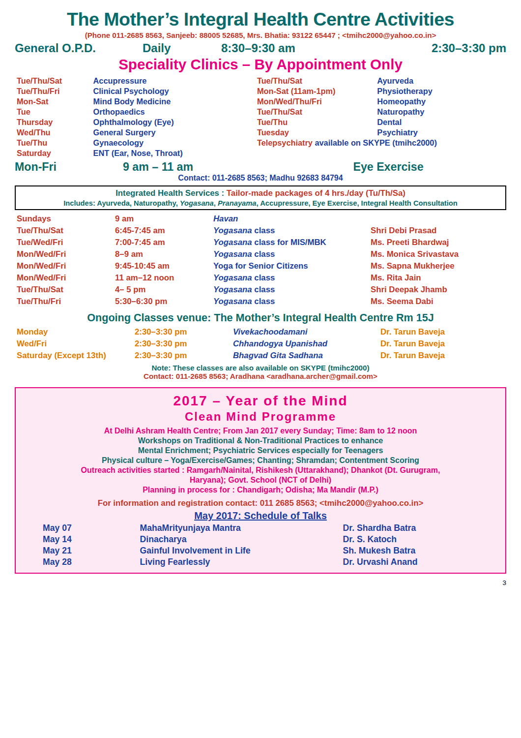The Mother’s Integral Health Centre Activities
(Phone 011-2685 8563, Sanjeeb: 88005 52685, Mrs. Bhatia: 93122 65447 ; <tmihc2000@yahoo.co.in>
General O.P.D.
Daily
8:30–9:30 am
2:30–3:30 pm
Speciality Clinics – By Appointment Only
| Tue/Thu/Sat | Accupressure | Tue/Thu/Sat | Ayurveda |
| Tue/Thu/Fri | Clinical Psychology | Mon-Sat (11am-1pm) | Physiotherapy |
| Mon-Sat | Mind Body Medicine | Mon/Wed/Thu/Fri | Homeopathy |
| Tue | Orthopaedics | Tue/Thu/Sat | Naturopathy |
| Thursday | Ophthalmology (Eye) | Tue/Thu | Dental |
| Wed/Thu | General Surgery | Tuesday | Psychiatry |
| Tue/Thu | Gynaecology | Telepsychiatry available on SKYPE (tmihc2000) |
| Saturday | ENT (Ear, Nose, Throat) | | |
Mon-Fri
9 am – 11 am
Eye Exercise
Contact: 011-2685 8563; Madhu 92683 84794
Integrated Health Services : Tailor-made packages of 4 hrs./day (Tu/Th/Sa)
Includes: Ayurveda, Naturopathy, Yogasana, Pranayama, Accupressure, Eye Exercise, Integral Health Consultation
| Sundays | 9 am | Havan | |
| Tue/Thu/Sat | 6:45-7:45 am | Yogasana class | Shri Debi Prasad |
| Tue/Wed/Fri | 7:00-7:45 am | Yogasana class for MIS/MBK | Ms. Preeti Bhardwaj |
| Mon/Wed/Fri | 8–9 am | Yogasana class | Ms. Monica Srivastava |
| Mon/Wed/Fri | 9:45-10:45 am | Yoga for Senior Citizens | Ms. Sapna Mukherjee |
| Mon/Wed/Fri | 11 am–12 noon | Yogasana class | Ms. Rita Jain |
| Tue/Thu/Sat | 4– 5 pm | Yogasana class | Shri Deepak Jhamb |
| Tue/Thu/Fri | 5:30–6:30 pm | Yogasana class | Ms. Seema Dabi |
Ongoing Classes venue: The Mother’s Integral Health Centre Rm 15J
| Monday | 2:30–3:30 pm | Vivekachoodamani | Dr. Tarun Baveja |
| Wed/Fri | 2:30–3:30 pm | Chhandogya Upanishad | Dr. Tarun Baveja |
| Saturday (Except 13th) | 2:30–3:30 pm | Bhagvad Gita Sadhana | Dr. Tarun Baveja |
Note: These classes are also available on SKYPE (tmihc2000)
Contact: 011-2685 8563; Aradhana <aradhana.archer@gmail.com>
2017 – Year of the Mind
Clean Mind Programme
At Delhi Ashram Health Centre; From Jan 2017 every Sunday; Time: 8am to 12 noon
Workshops on Traditional & Non-Traditional Practices to enhance
Mental Enrichment; Psychiatric Services especially for Teenagers
Physical culture – Yoga/Exercise/Games; Chanting; Shramdan; Contentment Scoring
Outreach activities started : Ramgarh/Nainital, Rishikesh (Uttarakhand); Dhankot (Dt. Gurugram,
Haryana); Govt. School (NCT of Delhi)
Planning in process for : Chandigarh; Odisha; Ma Mandir (M.P.)
For information and registration contact: 011 2685 8563; <tmihc2000@yahoo.co.in>
May 2017: Schedule of Talks
| May 07 | MahaMrityunjaya Mantra | Dr. Shardha Batra |
| May 14 | Dinacharya | Dr. S. Katoch |
| May 21 | Gainful Involvement in Life | Sh. Mukesh Batra |
| May 28 | Living Fearlessly | Dr. Urvashi Anand |
3